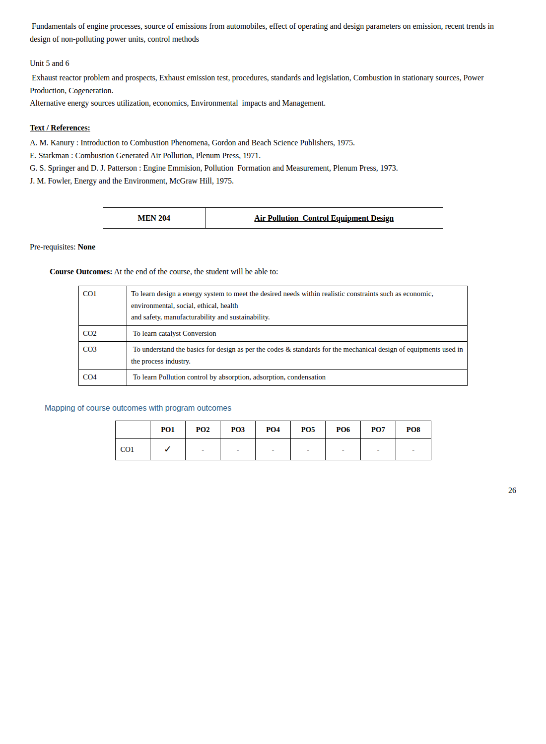Fundamentals of engine processes, source of emissions from automobiles, effect of operating and design parameters on emission, recent trends in design of non-polluting power units, control methods
Unit 5 and 6
Exhaust reactor problem and prospects, Exhaust emission test, procedures, standards and legislation, Combustion in stationary sources, Power Production, Cogeneration.
Alternative energy sources utilization, economics, Environmental impacts and Management.
Text / References:
A. M. Kanury : Introduction to Combustion Phenomena, Gordon and Beach Science Publishers, 1975.
E. Starkman : Combustion Generated Air Pollution, Plenum Press, 1971.
G. S. Springer and D. J. Patterson : Engine Emmision, Pollution Formation and Measurement, Plenum Press, 1973.
J. M. Fowler, Energy and the Environment, McGraw Hill, 1975.
| MEN 204 | Air Pollution Control Equipment Design |
Pre-requisites: None
Course Outcomes: At the end of the course, the student will be able to:
| CO1 | To learn design a energy system to meet the desired needs within realistic constraints such as economic, environmental, social, ethical, health and safety, manufacturability and sustainability. |
| CO2 | To learn catalyst Conversion |
| CO3 | To understand the basics for design as per the codes & standards for the mechanical design of equipments used in the process industry. |
| CO4 | To learn Pollution control by absorption, adsorption, condensation |
Mapping of course outcomes with program outcomes
| | PO1 | PO2 | PO3 | PO4 | PO5 | PO6 | PO7 | PO8 |
| --- | --- | --- | --- | --- | --- | --- | --- | --- |
| CO1 | ✓ | - | - | - | - | - | - | - |
26